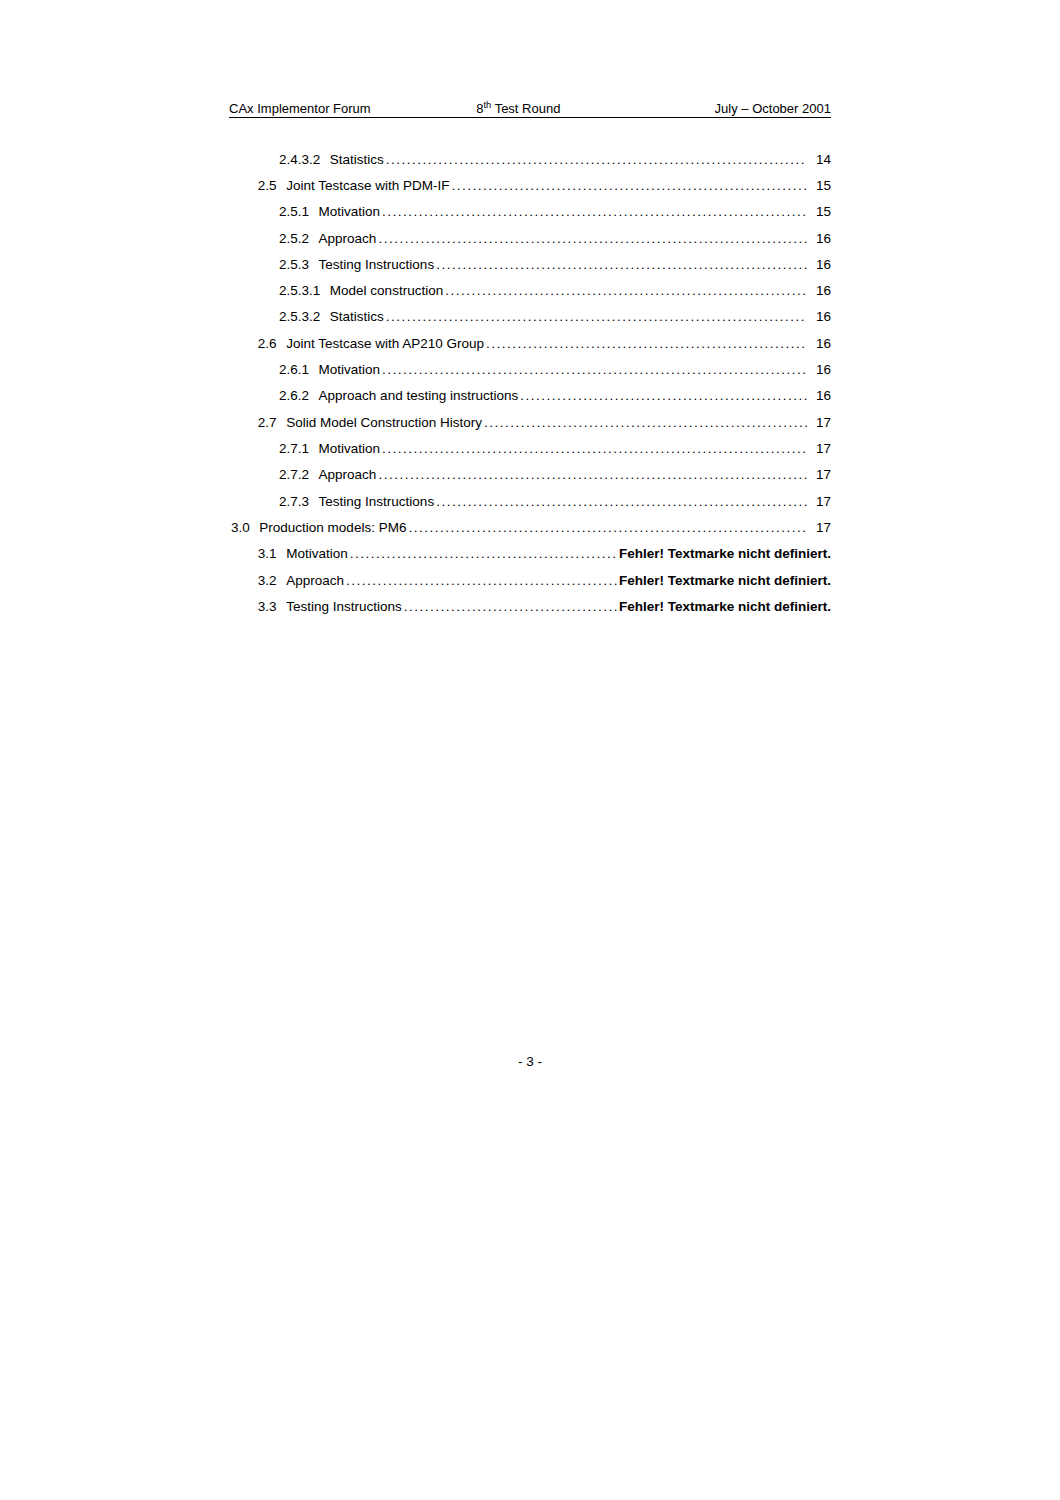CAx Implementor Forum 8th Test Round July – October 2001
2.4.3.2 Statistics 14
2.5 Joint Testcase with PDM-IF 15
2.5.1 Motivation 15
2.5.2 Approach 16
2.5.3 Testing Instructions 16
2.5.3.1 Model construction 16
2.5.3.2 Statistics 16
2.6 Joint Testcase with AP210 Group 16
2.6.1 Motivation 16
2.6.2 Approach and testing instructions 16
2.7 Solid Model Construction History 17
2.7.1 Motivation 17
2.7.2 Approach 17
2.7.3 Testing Instructions 17
3.0 Production models: PM6 17
3.1 Motivation Fehler! Textmarke nicht definiert.
3.2 Approach Fehler! Textmarke nicht definiert.
3.3 Testing Instructions Fehler! Textmarke nicht definiert.
- 3 -